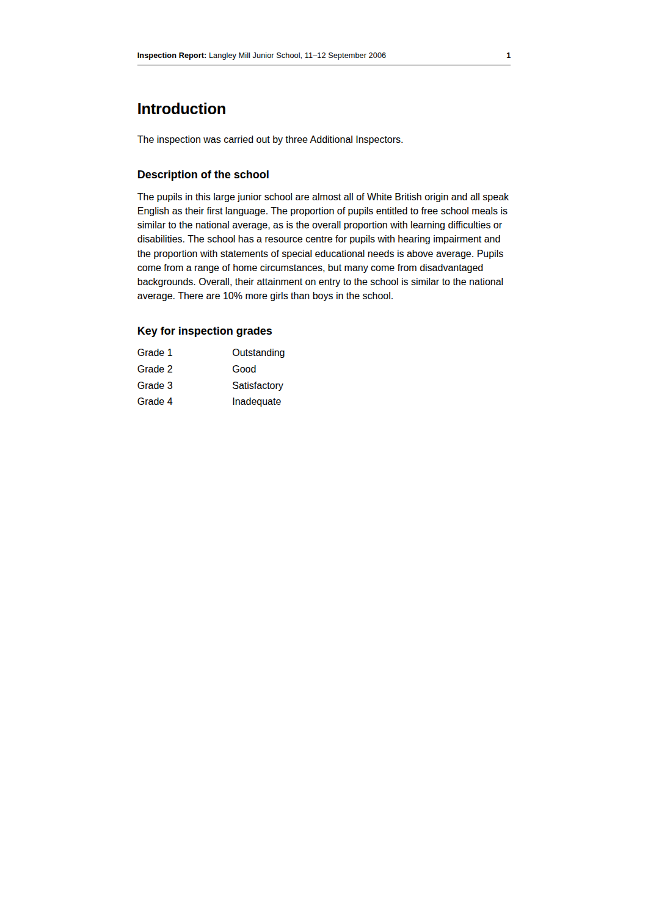Inspection Report: Langley Mill Junior School, 11–12 September 2006
1
Introduction
The inspection was carried out by three Additional Inspectors.
Description of the school
The pupils in this large junior school are almost all of White British origin and all speak English as their first language. The proportion of pupils entitled to free school meals is similar to the national average, as is the overall proportion with learning difficulties or disabilities. The school has a resource centre for pupils with hearing impairment and the proportion with statements of special educational needs is above average. Pupils come from a range of home circumstances, but many come from disadvantaged backgrounds. Overall, their attainment on entry to the school is similar to the national average. There are 10% more girls than boys in the school.
Key for inspection grades
| Grade 1 | Outstanding |
| Grade 2 | Good |
| Grade 3 | Satisfactory |
| Grade 4 | Inadequate |